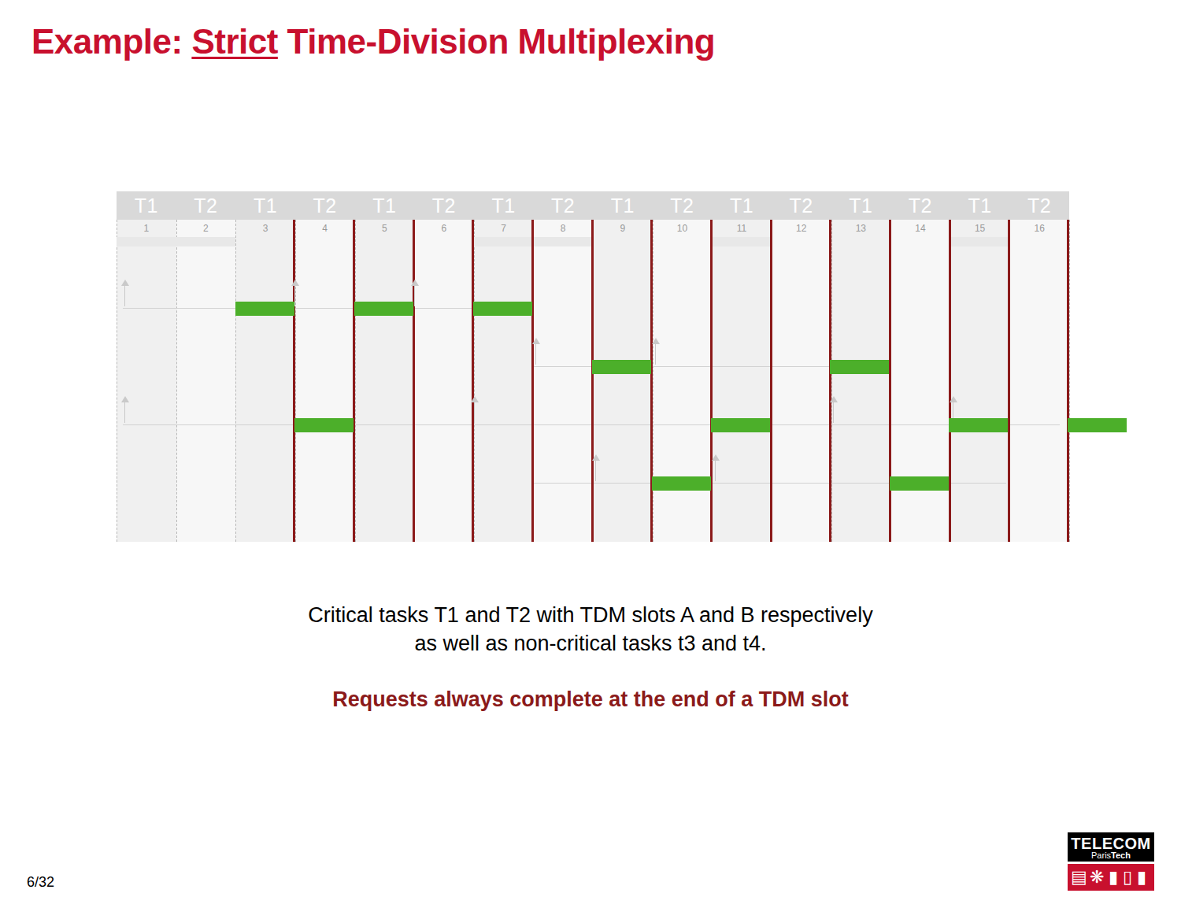Example: Strict Time-Division Multiplexing
T1
1
T2
2
T1
3
T2
4
T1
5
T2
6
T1
7
T2
8
T1
9
T2
10
T1
11
T2
12
T1
13
T2
14
T1
15
T2
16
Critical tasks T1 and T2 with TDM slots A and B respectively
as well as non-critical tasks t3 and t4.
Requests always complete at the end of a TDM slot
6/32
TELECOM
ParisTech
▤ ❋ ▮ ▯ ▮